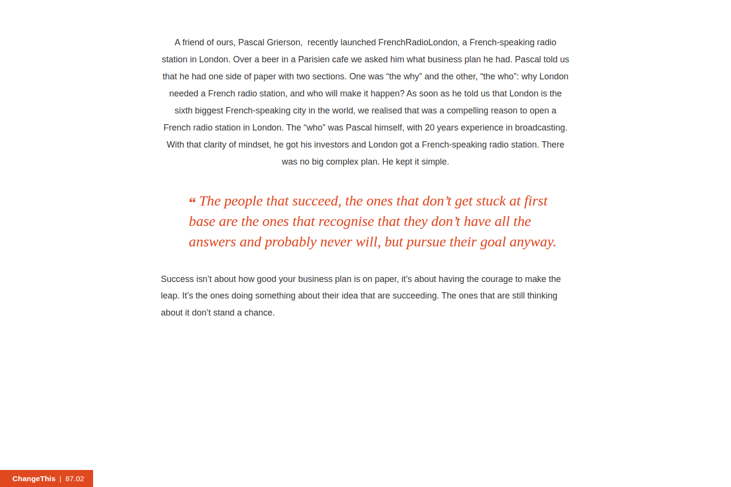A friend of ours, Pascal Grierson, recently launched FrenchRadioLondon, a French-speaking radio station in London. Over a beer in a Parisien cafe we asked him what business plan he had. Pascal told us that he had one side of paper with two sections. One was “the why” and the other, “the who”: why London needed a French radio station, and who will make it happen? As soon as he told us that London is the sixth biggest French-speaking city in the world, we realised that was a compelling reason to open a French radio station in London. The “who” was Pascal himself, with 20 years experience in broadcasting. With that clarity of mindset, he got his investors and London got a French-speaking radio station. There was no big complex plan. He kept it simple.
“The people that succeed, the ones that don’t get stuck at first base are the ones that recognise that they don’t have all the answers and probably never will, but pursue their goal anyway.
Success isn’t about how good your business plan is on paper, it’s about having the courage to make the leap. It’s the ones doing something about their idea that are succeeding. The ones that are still thinking about it don’t stand a chance.
ChangeThis|87.02